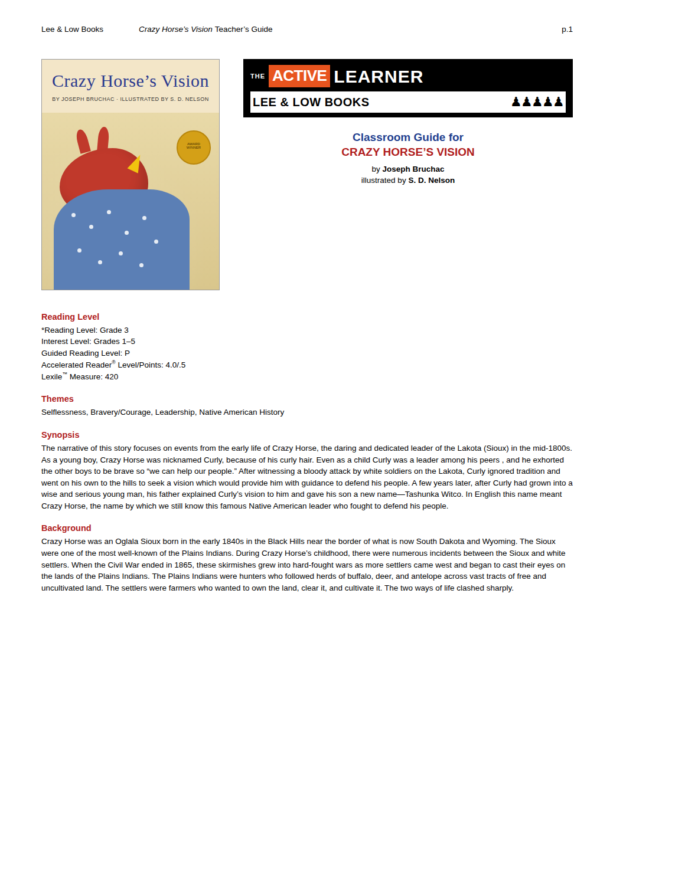Lee & Low Books Crazy Horse’s Vision Teacher’s Guide p.1
Crazy Horse’s Vision
BY JOSEPH BRUCHAC · ILLUSTRATED BY S. D. NELSON
AWARD
WINNER
THE ACTIVE LEARNER
LEE & LOW BOOKS ♟♟♟♟♟
Classroom Guide for
CRAZY HORSE’S VISION
by Joseph Bruchac
illustrated by S. D. Nelson
Reading Level
*Reading Level: Grade 3
Interest Level: Grades 1–5
Guided Reading Level: P
Accelerated Reader® Level/Points: 4.0/.5
Lexile™ Measure: 420
Themes
Selflessness, Bravery/Courage, Leadership, Native American History
Synopsis
The narrative of this story focuses on events from the early life of Crazy Horse, the daring and dedicated leader of the Lakota (Sioux) in the mid-1800s. As a young boy, Crazy Horse was nicknamed Curly, because of his curly hair. Even as a child Curly was a leader among his peers , and he exhorted the other boys to be brave so “we can help our people.” After witnessing a bloody attack by white soldiers on the Lakota, Curly ignored tradition and went on his own to the hills to seek a vision which would provide him with guidance to defend his people. A few years later, after Curly had grown into a wise and serious young man, his father explained Curly’s vision to him and gave his son a new name—Tashunka Witco. In English this name meant Crazy Horse, the name by which we still know this famous Native American leader who fought to defend his people.
Background
Crazy Horse was an Oglala Sioux born in the early 1840s in the Black Hills near the border of what is now South Dakota and Wyoming. The Sioux were one of the most well-known of the Plains Indians. During Crazy Horse’s childhood, there were numerous incidents between the Sioux and white settlers. When the Civil War ended in 1865, these skirmishes grew into hard-fought wars as more settlers came west and began to cast their eyes on the lands of the Plains Indians. The Plains Indians were hunters who followed herds of buffalo, deer, and antelope across vast tracts of free and uncultivated land. The settlers were farmers who wanted to own the land, clear it, and cultivate it. The two ways of life clashed sharply.